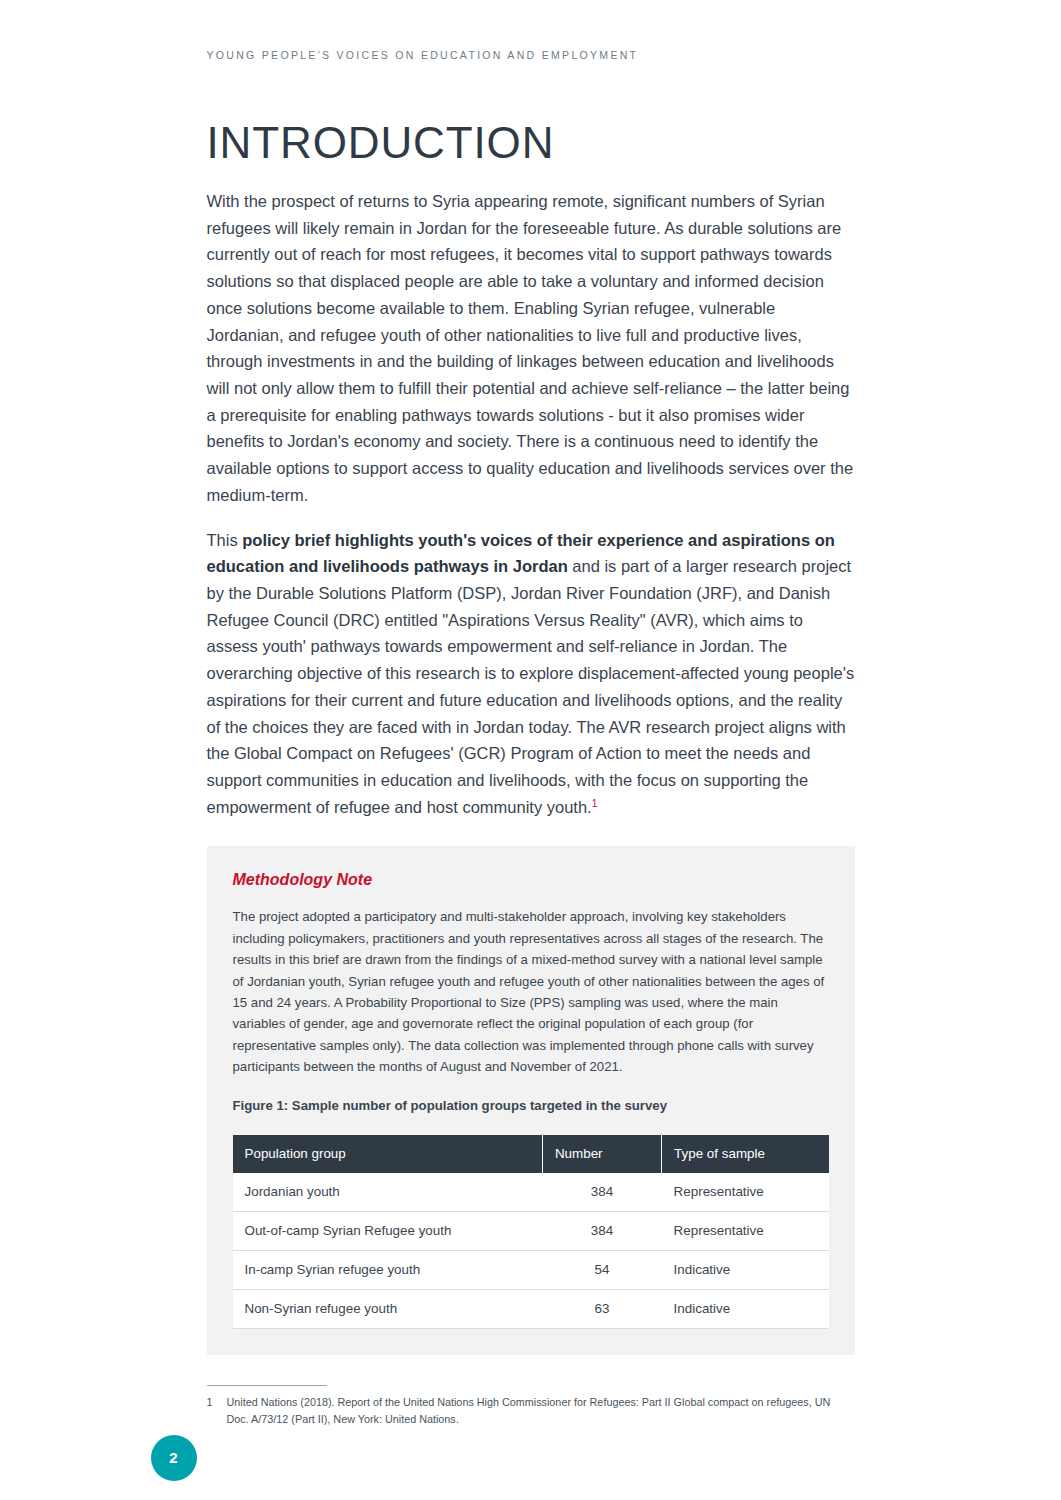Young People's Voices on Education and Employment
INTRODUCTION
With the prospect of returns to Syria appearing remote, significant numbers of Syrian refugees will likely remain in Jordan for the foreseeable future. As durable solutions are currently out of reach for most refugees, it becomes vital to support pathways towards solutions so that displaced people are able to take a voluntary and informed decision once solutions become available to them. Enabling Syrian refugee, vulnerable Jordanian, and refugee youth of other nationalities to live full and productive lives, through investments in and the building of linkages between education and livelihoods will not only allow them to fulfill their potential and achieve self-reliance – the latter being a prerequisite for enabling pathways towards solutions - but it also promises wider benefits to Jordan's economy and society. There is a continuous need to identify the available options to support access to quality education and livelihoods services over the medium-term.
This policy brief highlights youth's voices of their experience and aspirations on education and livelihoods pathways in Jordan and is part of a larger research project by the Durable Solutions Platform (DSP), Jordan River Foundation (JRF), and Danish Refugee Council (DRC) entitled "Aspirations Versus Reality" (AVR), which aims to assess youth' pathways towards empowerment and self-reliance in Jordan. The overarching objective of this research is to explore displacement-affected young people's aspirations for their current and future education and livelihoods options, and the reality of the choices they are faced with in Jordan today. The AVR research project aligns with the Global Compact on Refugees' (GCR) Program of Action to meet the needs and support communities in education and livelihoods, with the focus on supporting the empowerment of refugee and host community youth.1
Methodology Note
The project adopted a participatory and multi-stakeholder approach, involving key stakeholders including policymakers, practitioners and youth representatives across all stages of the research. The results in this brief are drawn from the findings of a mixed-method survey with a national level sample of Jordanian youth, Syrian refugee youth and refugee youth of other nationalities between the ages of 15 and 24 years. A Probability Proportional to Size (PPS) sampling was used, where the main variables of gender, age and governorate reflect the original population of each group (for representative samples only). The data collection was implemented through phone calls with survey participants between the months of August and November of 2021.
Figure 1: Sample number of population groups targeted in the survey
| Population group | Number | Type of sample |
| --- | --- | --- |
| Jordanian youth | 384 | Representative |
| Out-of-camp Syrian Refugee youth | 384 | Representative |
| In-camp Syrian refugee youth | 54 | Indicative |
| Non-Syrian refugee youth | 63 | Indicative |
1 United Nations (2018). Report of the United Nations High Commissioner for Refugees: Part II Global compact on refugees, UN Doc. A/73/12 (Part II), New York: United Nations.
2